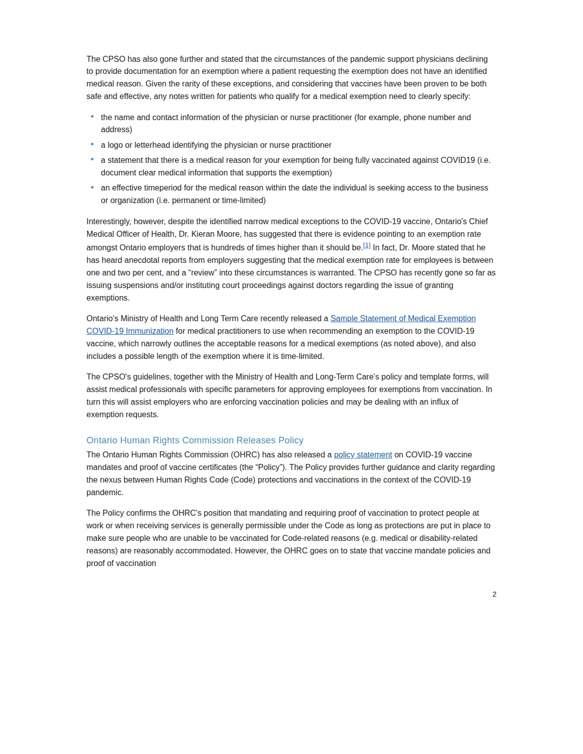The CPSO has also gone further and stated that the circumstances of the pandemic support physicians declining to provide documentation for an exemption where a patient requesting the exemption does not have an identified medical reason. Given the rarity of these exceptions, and considering that vaccines have been proven to be both safe and effective, any notes written for patients who qualify for a medical exemption need to clearly specify:
the name and contact information of the physician or nurse practitioner (for example, phone number and address)
a logo or letterhead identifying the physician or nurse practitioner
a statement that there is a medical reason for your exemption for being fully vaccinated against COVID19 (i.e. document clear medical information that supports the exemption)
an effective timeperiod for the medical reason within the date the individual is seeking access to the business or organization (i.e. permanent or time-limited)
Interestingly, however, despite the identified narrow medical exceptions to the COVID-19 vaccine, Ontario's Chief Medical Officer of Health, Dr. Kieran Moore, has suggested that there is evidence pointing to an exemption rate amongst Ontario employers that is hundreds of times higher than it should be.[1] In fact, Dr. Moore stated that he has heard anecdotal reports from employers suggesting that the medical exemption rate for employees is between one and two per cent, and a “review” into these circumstances is warranted. The CPSO has recently gone so far as issuing suspensions and/or instituting court proceedings against doctors regarding the issue of granting exemptions.
Ontario's Ministry of Health and Long Term Care recently released a Sample Statement of Medical Exemption COVID-19 Immunization for medical practitioners to use when recommending an exemption to the COVID-19 vaccine, which narrowly outlines the acceptable reasons for a medical exemptions (as noted above), and also includes a possible length of the exemption where it is time-limited.
The CPSO's guidelines, together with the Ministry of Health and Long-Term Care's policy and template forms, will assist medical professionals with specific parameters for approving employees for exemptions from vaccination. In turn this will assist employers who are enforcing vaccination policies and may be dealing with an influx of exemption requests.
Ontario Human Rights Commission Releases Policy
The Ontario Human Rights Commission (OHRC) has also released a policy statement on COVID-19 vaccine mandates and proof of vaccine certificates (the “Policy”). The Policy provides further guidance and clarity regarding the nexus between Human Rights Code (Code) protections and vaccinations in the context of the COVID-19 pandemic.
The Policy confirms the OHRC's position that mandating and requiring proof of vaccination to protect people at work or when receiving services is generally permissible under the Code as long as protections are put in place to make sure people who are unable to be vaccinated for Code-related reasons (e.g. medical or disability-related reasons) are reasonably accommodated. However, the OHRC goes on to state that vaccine mandate policies and proof of vaccination
2